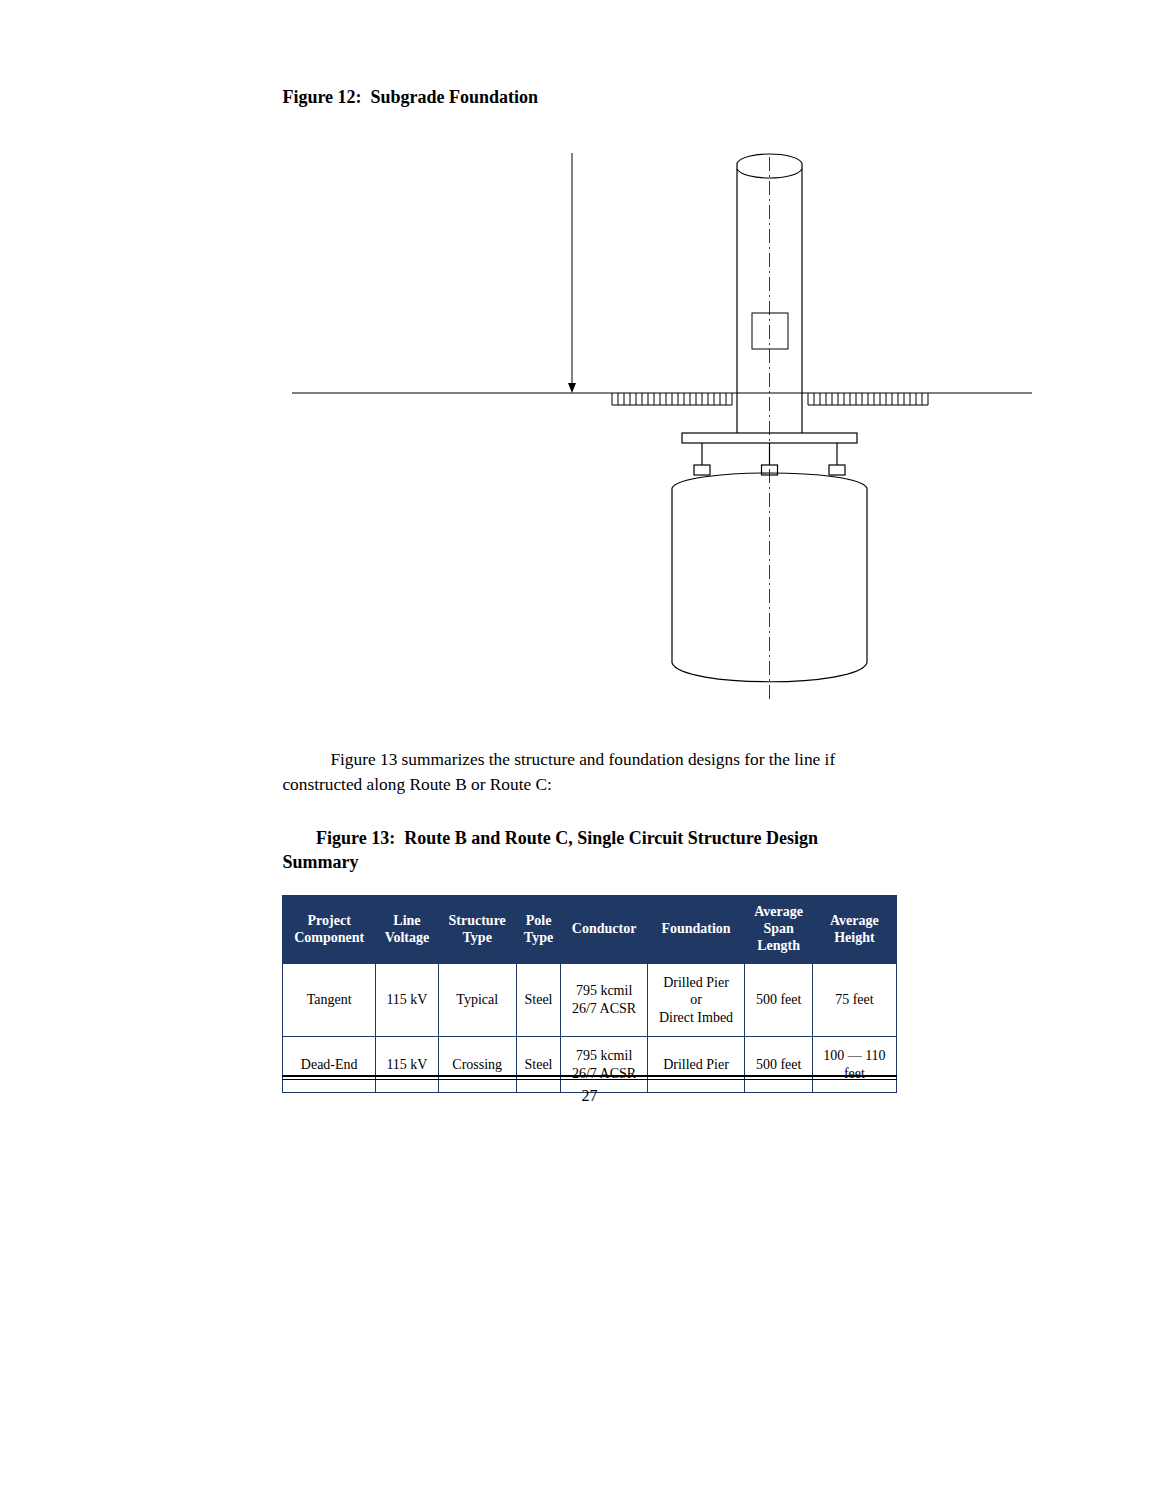Figure 12: Subgrade Foundation
Figure 13 summarizes the structure and foundation designs for the line if constructed along Route B or Route C:
Figure 13: Route B and Route C, Single Circuit Structure Design
Summary
| Project Component | Line Voltage | Structure Type | Pole Type | Conductor | Foundation | Average Span Length | Average Height |
| --- | --- | --- | --- | --- | --- | --- | --- |
| Tangent | 115 kV | Typical | Steel | 795 kcmil 26/7 ACSR | Drilled Pier or Direct Imbed | 500 feet | 75 feet |
| Dead-End | 115 kV | Crossing | Steel | 795 kcmil 26/7 ACSR | Drilled Pier | 500 feet | 100 — 110 feet |
27